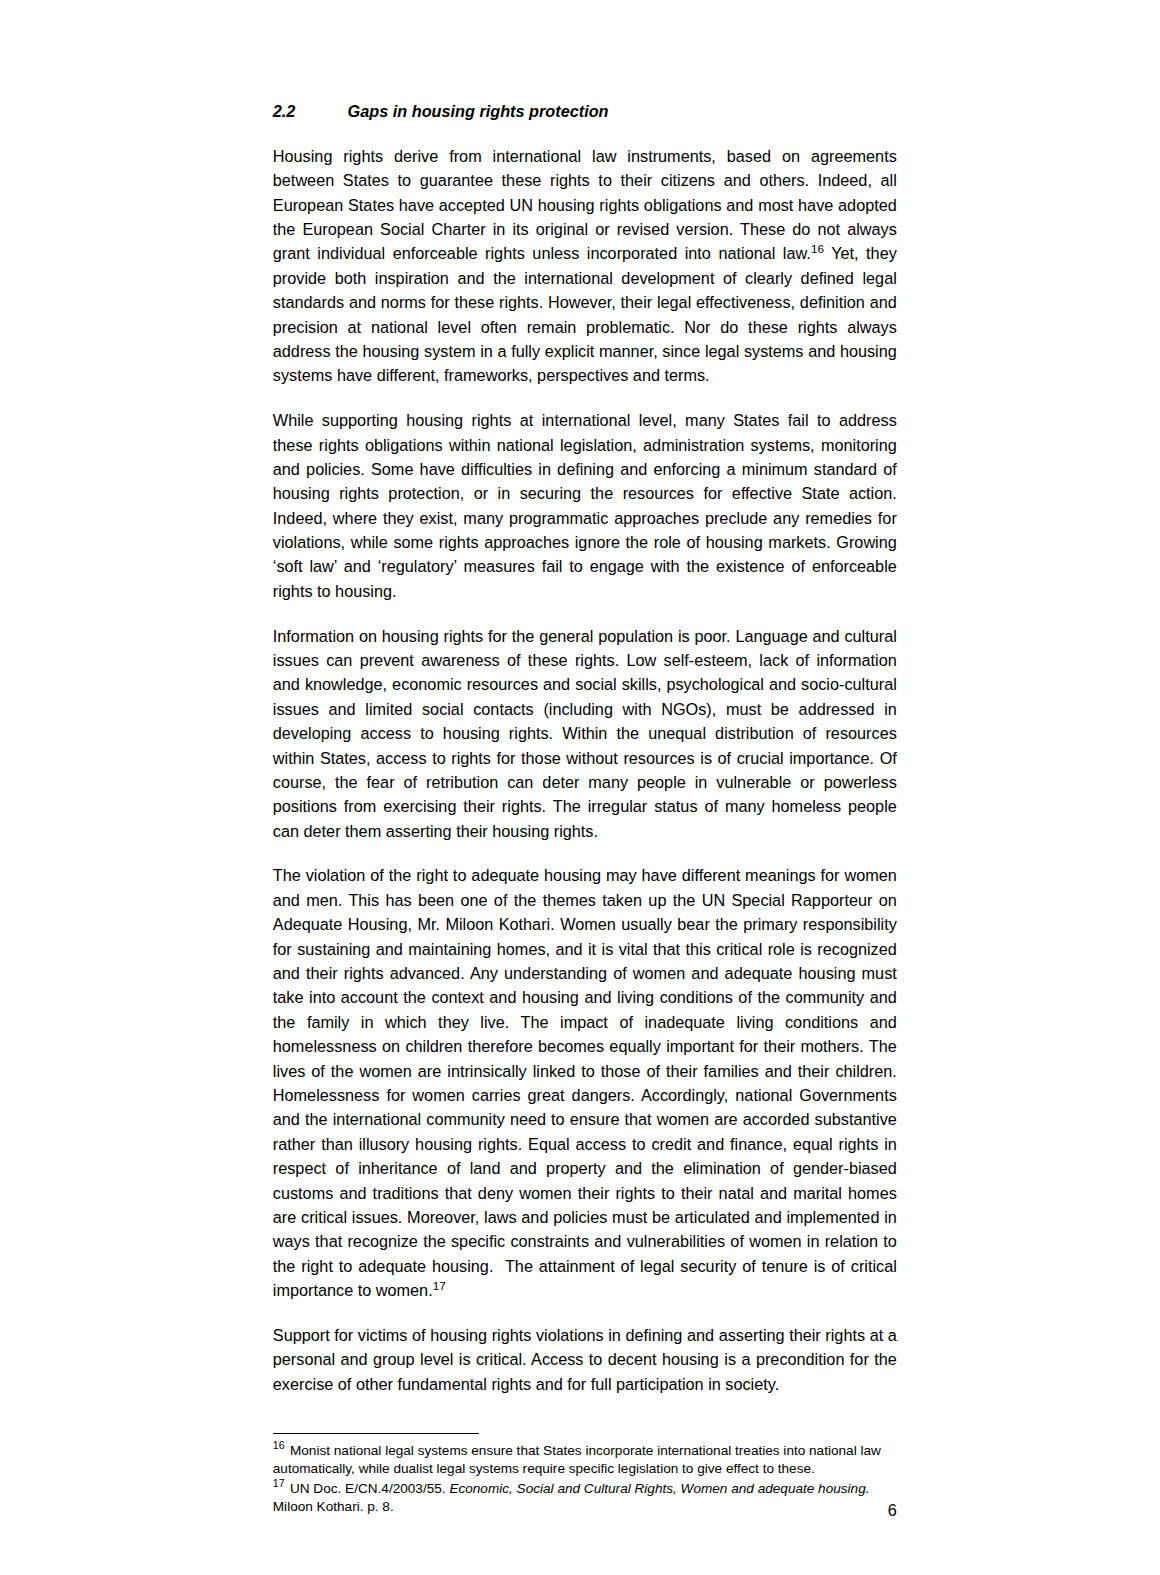2.2 Gaps in housing rights protection
Housing rights derive from international law instruments, based on agreements between States to guarantee these rights to their citizens and others. Indeed, all European States have accepted UN housing rights obligations and most have adopted the European Social Charter in its original or revised version. These do not always grant individual enforceable rights unless incorporated into national law.16 Yet, they provide both inspiration and the international development of clearly defined legal standards and norms for these rights. However, their legal effectiveness, definition and precision at national level often remain problematic. Nor do these rights always address the housing system in a fully explicit manner, since legal systems and housing systems have different, frameworks, perspectives and terms.
While supporting housing rights at international level, many States fail to address these rights obligations within national legislation, administration systems, monitoring and policies. Some have difficulties in defining and enforcing a minimum standard of housing rights protection, or in securing the resources for effective State action. Indeed, where they exist, many programmatic approaches preclude any remedies for violations, while some rights approaches ignore the role of housing markets. Growing ‘soft law’ and ‘regulatory’ measures fail to engage with the existence of enforceable rights to housing.
Information on housing rights for the general population is poor. Language and cultural issues can prevent awareness of these rights. Low self-esteem, lack of information and knowledge, economic resources and social skills, psychological and socio-cultural issues and limited social contacts (including with NGOs), must be addressed in developing access to housing rights. Within the unequal distribution of resources within States, access to rights for those without resources is of crucial importance. Of course, the fear of retribution can deter many people in vulnerable or powerless positions from exercising their rights. The irregular status of many homeless people can deter them asserting their housing rights.
The violation of the right to adequate housing may have different meanings for women and men. This has been one of the themes taken up the UN Special Rapporteur on Adequate Housing, Mr. Miloon Kothari. Women usually bear the primary responsibility for sustaining and maintaining homes, and it is vital that this critical role is recognized and their rights advanced. Any understanding of women and adequate housing must take into account the context and housing and living conditions of the community and the family in which they live. The impact of inadequate living conditions and homelessness on children therefore becomes equally important for their mothers. The lives of the women are intrinsically linked to those of their families and their children. Homelessness for women carries great dangers. Accordingly, national Governments and the international community need to ensure that women are accorded substantive rather than illusory housing rights. Equal access to credit and finance, equal rights in respect of inheritance of land and property and the elimination of gender-biased customs and traditions that deny women their rights to their natal and marital homes are critical issues. Moreover, laws and policies must be articulated and implemented in ways that recognize the specific constraints and vulnerabilities of women in relation to the right to adequate housing. The attainment of legal security of tenure is of critical importance to women.17
Support for victims of housing rights violations in defining and asserting their rights at a personal and group level is critical. Access to decent housing is a precondition for the exercise of other fundamental rights and for full participation in society.
16 Monist national legal systems ensure that States incorporate international treaties into national law automatically, while dualist legal systems require specific legislation to give effect to these.
17 UN Doc. E/CN.4/2003/55. Economic, Social and Cultural Rights, Women and adequate housing. Miloon Kothari. p. 8.
6